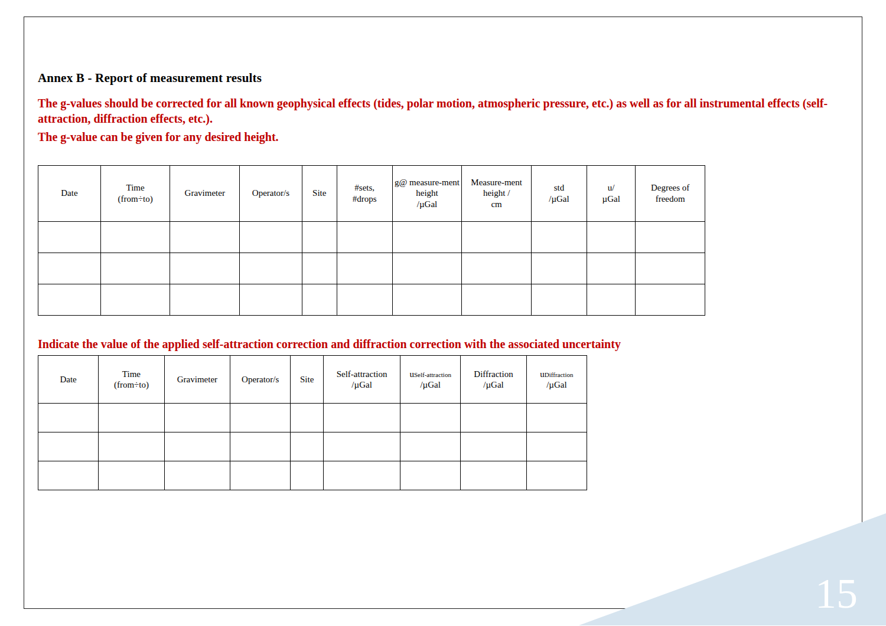15
Annex B - Report of measurement results
The g-values should be corrected for all known geophysical effects (tides, polar motion, atmospheric pressure, etc.) as well as for all instrumental effects (self-attraction, diffraction effects, etc.).
The g-value can be given for any desired height.
| Date | Time (from÷to) | Gravimeter | Operator/s | Site | #sets, #drops | g@ measure-ment height /µGal | Measure-ment height / cm | std /µGal | u/ µGal | Degrees of freedom |
| --- | --- | --- | --- | --- | --- | --- | --- | --- | --- | --- |
Indicate the value of the applied self-attraction correction and diffraction correction with the associated uncertainty
| Date | Time (from÷to) | Gravimeter | Operator/s | Site | Self-attraction /µGal | u Self-attraction /µGal | Diffraction /µGal | u Diffraction /µGal |
| --- | --- | --- | --- | --- | --- | --- | --- | --- |